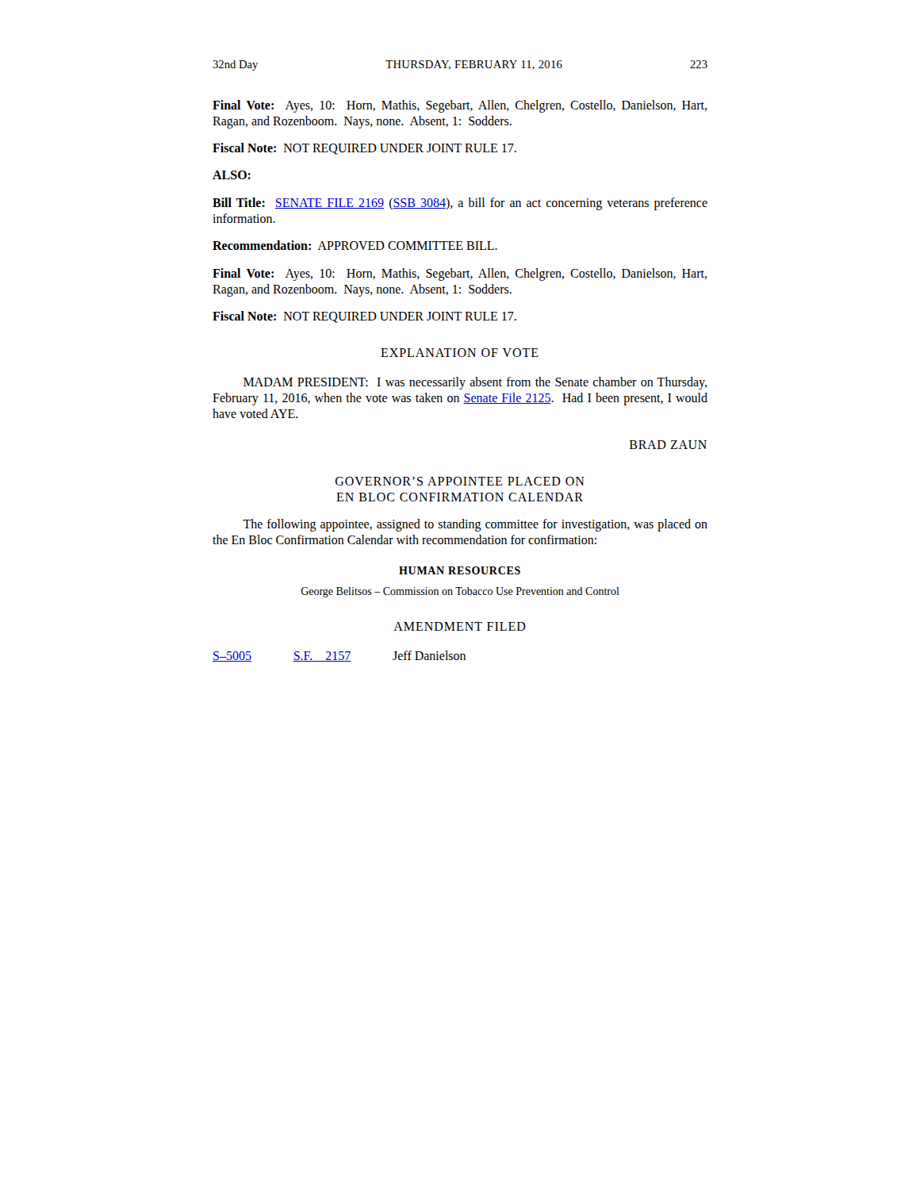32nd Day THURSDAY, FEBRUARY 11, 2016 223
Final Vote: Ayes, 10: Horn, Mathis, Segebart, Allen, Chelgren, Costello, Danielson, Hart, Ragan, and Rozenboom. Nays, none. Absent, 1: Sodders.
Fiscal Note: NOT REQUIRED UNDER JOINT RULE 17.
ALSO:
Bill Title: SENATE FILE 2169 (SSB 3084), a bill for an act concerning veterans preference information.
Recommendation: APPROVED COMMITTEE BILL.
Final Vote: Ayes, 10: Horn, Mathis, Segebart, Allen, Chelgren, Costello, Danielson, Hart, Ragan, and Rozenboom. Nays, none. Absent, 1: Sodders.
Fiscal Note: NOT REQUIRED UNDER JOINT RULE 17.
EXPLANATION OF VOTE
MADAM PRESIDENT: I was necessarily absent from the Senate chamber on Thursday, February 11, 2016, when the vote was taken on Senate File 2125. Had I been present, I would have voted AYE.
BRAD ZAUN
GOVERNOR’S APPOINTEE PLACED ON
EN BLOC CONFIRMATION CALENDAR
The following appointee, assigned to standing committee for investigation, was placed on the En Bloc Confirmation Calendar with recommendation for confirmation:
HUMAN RESOURCES
George Belitsos – Commission on Tobacco Use Prevention and Control
AMENDMENT FILED
| S–5005 | S.F. 2157 | Jeff Danielson |